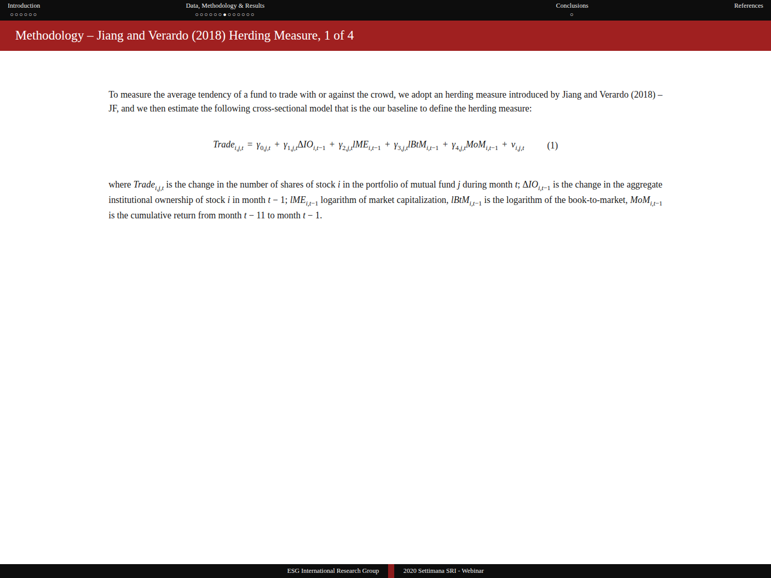Introduction ○○○○○○
Data, Methodology & Results ○○○○○○●○○○○○○
Conclusions ○
References
Methodology – Jiang and Verardo (2018) Herding Measure, 1 of 4
To measure the average tendency of a fund to trade with or against the crowd, we adopt an herding measure introduced by Jiang and Verardo (2018) – JF, and we then estimate the following cross-sectional model that is the our baseline to define the herding measure:
Tradei,j,t = γ0,j,t + γ1,j,tΔIOi,t−1 + γ2,j,tlMEi,t−1 + γ3,j,tlBtMi,t−1 + γ4,j,tMoMi,t−1 + vi,j,t (1)
where Tradei,j,t is the change in the number of shares of stock i in the portfolio of mutual fund j during month t; ΔIOi,t−1 is the change in the aggregate institutional ownership of stock i in month t − 1; lMEi,t−1 logarithm of market capitalization, lBtMi,t−1 is the logarithm of the book-to-market, MoMi,t−1 is the cumulative return from month t − 11 to month t − 1.
ESG International Research Group
2020 Settimana SRI - Webinar